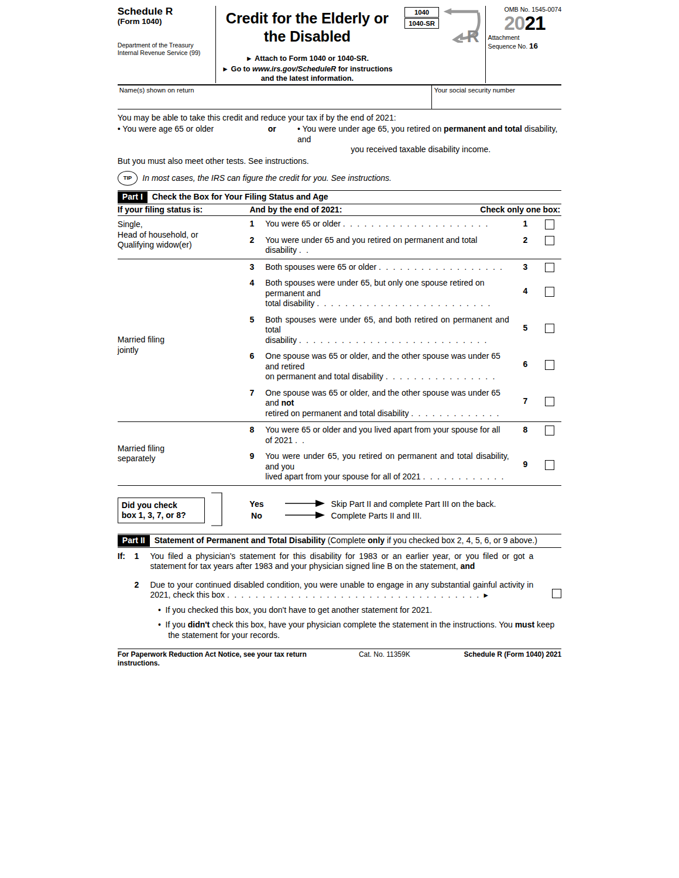Schedule R
(Form 1040)
Department of the Treasury
Internal Revenue Service (99)
Credit for the Elderly or the Disabled
► Attach to Form 1040 or 1040-SR.
► Go to www.irs.gov/ScheduleR for instructions and the latest information.
1040
1040-SR
R
OMB No. 1545-0074
2021
Attachment
Sequence No. 16
Name(s) shown on return
Your social security number
You may be able to take this credit and reduce your tax if by the end of 2021:
• You were age 65 or older
or
• You were under age 65, you retired on permanent and total disability, and
you received taxable disability income.
But you must also meet other tests. See instructions.
TIP
In most cases, the IRS can figure the credit for you. See instructions.
Part I
Check the Box for Your Filing Status and Age
If your filing status is:
And by the end of 2021:
Check only one box:
Single,
Head of household, or
Qualifying widow(er)
1
You were 65 or older . . . . . . . . . . . . . . . . . . . . .
1
2
You were under 65 and you retired on permanent and total disability . .
2
Married filing
jointly
3
Both spouses were 65 or older . . . . . . . . . . . . . . . . . .
3
4
Both spouses were under 65, but only one spouse retired on permanent and
total disability . . . . . . . . . . . . . . . . . . . . . . . . .
4
5
Both spouses were under 65, and both retired on permanent and total
disability . . . . . . . . . . . . . . . . . . . . . . . . . . .
5
6
One spouse was 65 or older, and the other spouse was under 65 and retired
on permanent and total disability . . . . . . . . . . . . . . . .
6
7
One spouse was 65 or older, and the other spouse was under 65 and not
retired on permanent and total disability . . . . . . . . . . . . .
7
Married filing
separately
8
You were 65 or older and you lived apart from your spouse for all of 2021 . .
8
9
You were under 65, you retired on permanent and total disability, and you
lived apart from your spouse for all of 2021 . . . . . . . . . . . .
9
Did you check
box 1, 3, 7, or 8?
Yes
Skip Part II and complete Part III on the back.
No
Complete Parts II and III.
Part II
Statement of Permanent and Total Disability (Complete only if you checked box 2, 4, 5, 6, or 9 above.)
If:
1
You filed a physician's statement for this disability for 1983 or an earlier year, or you filed or got a statement for tax years after 1983 and your physician signed line B on the statement, and
2
Due to your continued disabled condition, you were unable to engage in any substantial gainful activity in 2021, check this box . . . . . . . . . . . . . . . . . . . . . . . . . . . . . . . . . . . . ►
• If you checked this box, you don't have to get another statement for 2021.
• If you didn't check this box, have your physician complete the statement in the instructions. You must keep the statement for your records.
For Paperwork Reduction Act Notice, see your tax return instructions.
Cat. No. 11359K
Schedule R (Form 1040) 2021